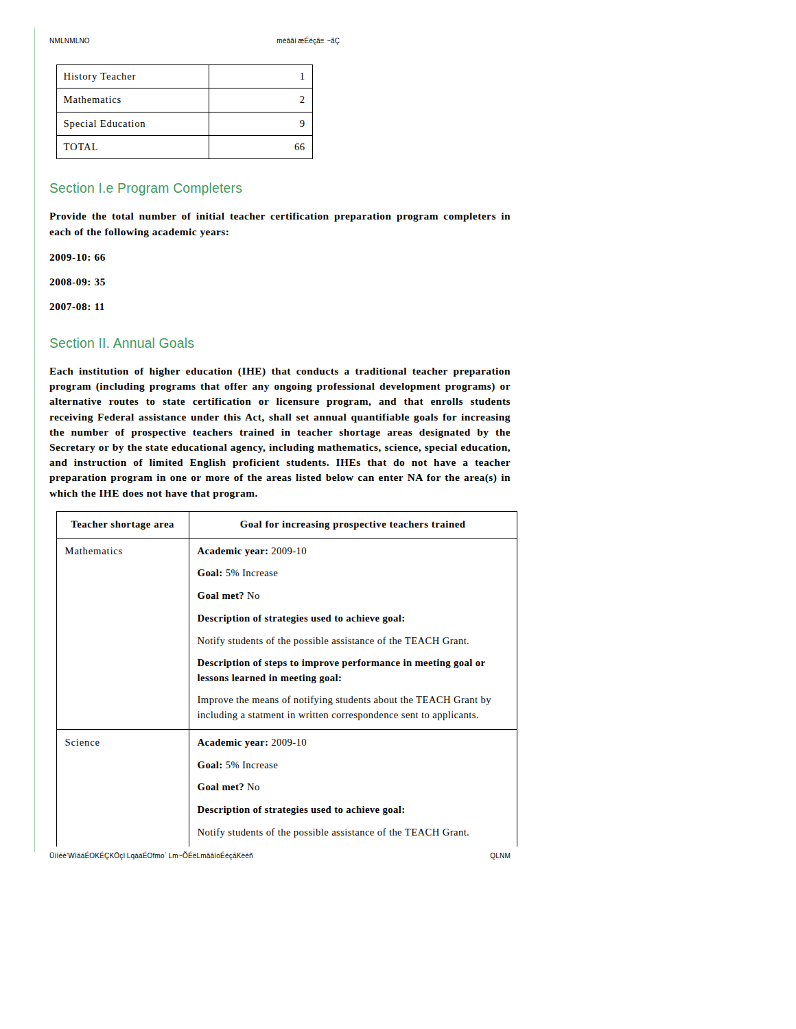NMLNMLNO
méââí æÉéçã≡ ~ãÇ
| History Teacher | 1 |
| Mathematics | 2 |
| Special Education | 9 |
| TOTAL | 66 |
Section I.e Program Completers
Provide the total number of initial teacher certification preparation program completers in each of the following academic years:
2009-10: 66
2008-09: 35
2007-08: 11
Section II. Annual Goals
Each institution of higher education (IHE) that conducts a traditional teacher preparation program (including programs that offer any ongoing professional development programs) or alternative routes to state certification or licensure program, and that enrolls students receiving Federal assistance under this Act, shall set annual quantifiable goals for increasing the number of prospective teachers trained in teacher shortage areas designated by the Secretary or by the state educational agency, including mathematics, science, special education, and instruction of limited English proficient students. IHEs that do not have a teacher preparation program in one or more of the areas listed below can enter NA for the area(s) in which the IHE does not have that program.
| Teacher shortage area | Goal for increasing prospective teachers trained |
| --- | --- |
| Mathematics | Academic year: 2009-10 Goal: 5% Increase Goal met? No Description of strategies used to achieve goal: Notify students of the possible assistance of the TEACH Grant. Description of steps to improve performance in meeting goal or lessons learned in meeting goal: Improve the means of notifying students about the TEACH Grant by including a statment in written correspondence sent to applicants. |
| Science | Academic year: 2009-10 Goal: 5% Increase Goal met? No Description of strategies used to achieve goal: Notify students of the possible assistance of the TEACH Grant. |
Üííéè’WìááÉOKÉÇKÖçî LqááÉOfmo` Lm~ÕÉëLmââíoÉéçãKëéñ
QLNM